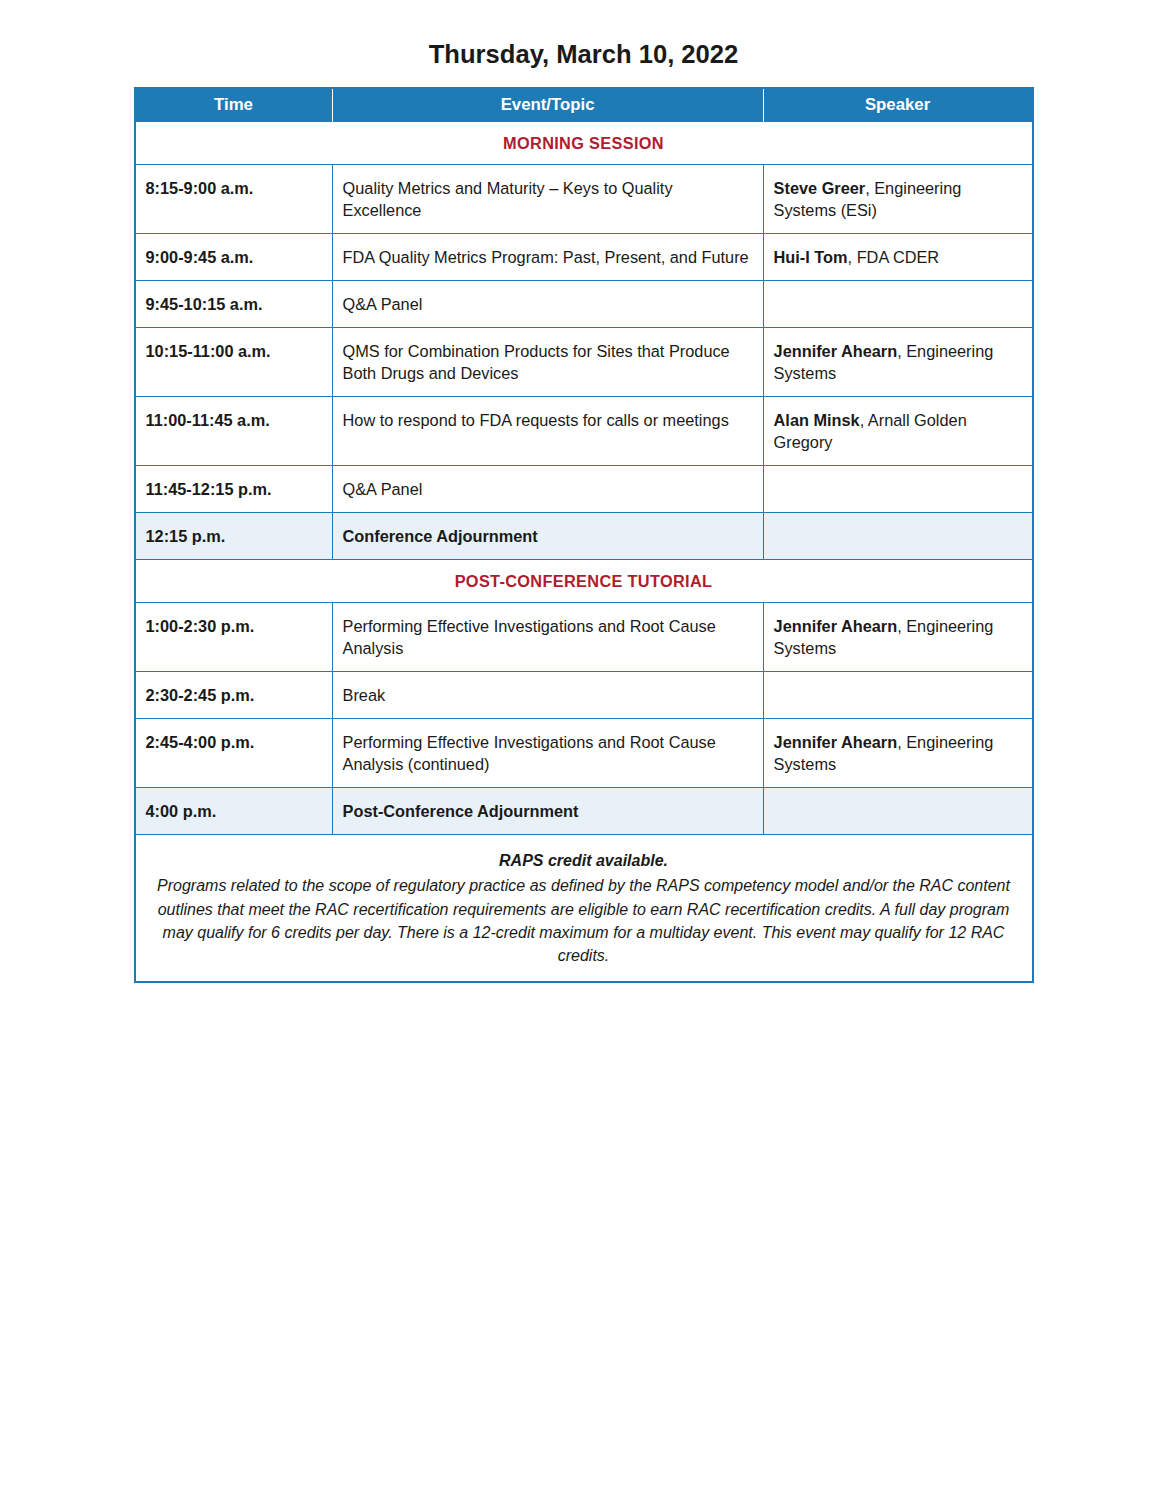Thursday, March 10, 2022
| Time | Event/Topic | Speaker |
| --- | --- | --- |
| MORNING SESSION |
| 8:15-9:00 a.m. | Quality Metrics and Maturity – Keys to Quality Excellence | Steve Greer , Engineering Systems (ESi) |
| 9:00-9:45 a.m. | FDA Quality Metrics Program: Past, Present, and Future | Hui-I Tom , FDA CDER |
| 9:45-10:15 a.m. | Q&A Panel | |
| 10:15-11:00 a.m. | QMS for Combination Products for Sites that Produce Both Drugs and Devices | Jennifer Ahearn , Engineering Systems |
| 11:00-11:45 a.m. | How to respond to FDA requests for calls or meetings | Alan Minsk , Arnall Golden Gregory |
| 11:45-12:15 p.m. | Q&A Panel | |
| 12:15 p.m. | Conference Adjournment | |
| POST-CONFERENCE TUTORIAL |
| 1:00-2:30 p.m. | Performing Effective Investigations and Root Cause Analysis | Jennifer Ahearn , Engineering Systems |
| 2:30-2:45 p.m. | Break | |
| 2:45-4:00 p.m. | Performing Effective Investigations and Root Cause Analysis (continued) | Jennifer Ahearn , Engineering Systems |
| 4:00 p.m. | Post-Conference Adjournment | |
| RAPS credit available. Programs related to the scope of regulatory practice as defined by the RAPS competency model and/or the RAC content outlines that meet the RAC recertification requirements are eligible to earn RAC recertification credits. A full day program may qualify for 6 credits per day. There is a 12-credit maximum for a multiday event. This event may qualify for 12 RAC credits. |